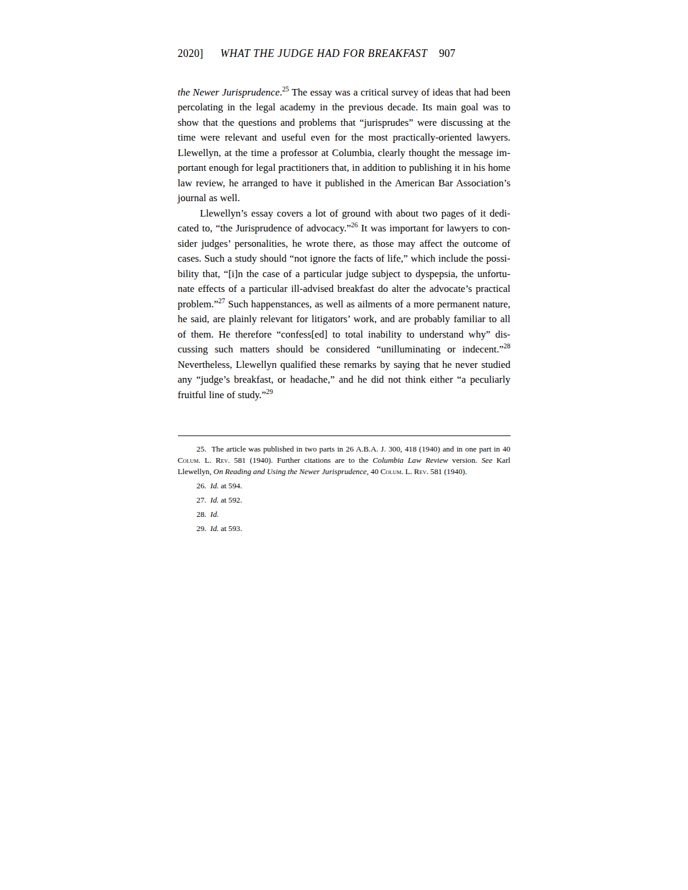2020] WHAT THE JUDGE HAD FOR BREAKFAST 907
the Newer Jurisprudence.25 The essay was a critical survey of ideas that had been percolating in the legal academy in the previous decade. Its main goal was to show that the questions and problems that “jurisprudes” were discussing at the time were relevant and useful even for the most practically-oriented lawyers. Llewellyn, at the time a professor at Columbia, clearly thought the message important enough for legal practitioners that, in addition to publishing it in his home law review, he arranged to have it published in the American Bar Association’s journal as well.
Llewellyn’s essay covers a lot of ground with about two pages of it dedicated to, “the Jurisprudence of advocacy.”26 It was important for lawyers to consider judges’ personalities, he wrote there, as those may affect the outcome of cases. Such a study should “not ignore the facts of life,” which include the possibility that, “[i]n the case of a particular judge subject to dyspepsia, the unfortunate effects of a particular ill-advised breakfast do alter the advocate’s practical problem.”27 Such happenstances, as well as ailments of a more permanent nature, he said, are plainly relevant for litigators’ work, and are probably familiar to all of them. He therefore “confess[ed] to total inability to understand why” discussing such matters should be considered “unilluminating or indecent.”28 Nevertheless, Llewellyn qualified these remarks by saying that he never studied any “judge’s breakfast, or headache,” and he did not think either “a peculiarly fruitful line of study.”29
25. The article was published in two parts in 26 A.B.A. J. 300, 418 (1940) and in one part in 40 Colum. L. Rev. 581 (1940). Further citations are to the Columbia Law Review version. See Karl Llewellyn, On Reading and Using the Newer Jurisprudence, 40 Colum. L. Rev. 581 (1940).
26. Id. at 594.
27. Id. at 592.
28. Id.
29. Id. at 593.